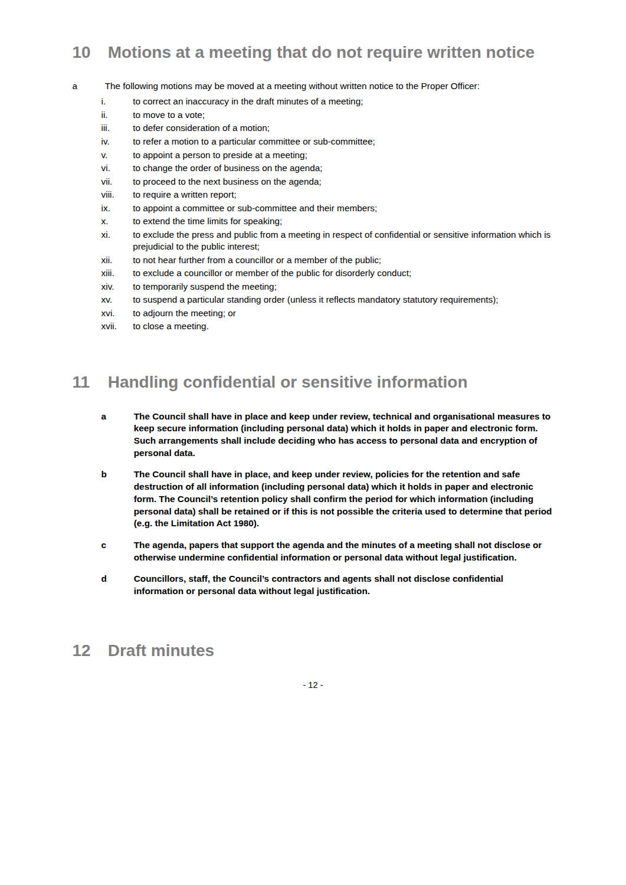10 Motions at a meeting that do not require written notice
a The following motions may be moved at a meeting without written notice to the Proper Officer:
i. to correct an inaccuracy in the draft minutes of a meeting;
ii. to move to a vote;
iii. to defer consideration of a motion;
iv. to refer a motion to a particular committee or sub-committee;
v. to appoint a person to preside at a meeting;
vi. to change the order of business on the agenda;
vii. to proceed to the next business on the agenda;
viii. to require a written report;
ix. to appoint a committee or sub-committee and their members;
x. to extend the time limits for speaking;
xi. to exclude the press and public from a meeting in respect of confidential or sensitive information which is prejudicial to the public interest;
xii. to not hear further from a councillor or a member of the public;
xiii. to exclude a councillor or member of the public for disorderly conduct;
xiv. to temporarily suspend the meeting;
xv. to suspend a particular standing order (unless it reflects mandatory statutory requirements);
xvi. to adjourn the meeting; or
xvii. to close a meeting.
11 Handling confidential or sensitive information
a The Council shall have in place and keep under review, technical and organisational measures to keep secure information (including personal data) which it holds in paper and electronic form. Such arrangements shall include deciding who has access to personal data and encryption of personal data.
b The Council shall have in place, and keep under review, policies for the retention and safe destruction of all information (including personal data) which it holds in paper and electronic form. The Council’s retention policy shall confirm the period for which information (including personal data) shall be retained or if this is not possible the criteria used to determine that period (e.g. the Limitation Act 1980).
c The agenda, papers that support the agenda and the minutes of a meeting shall not disclose or otherwise undermine confidential information or personal data without legal justification.
d Councillors, staff, the Council’s contractors and agents shall not disclose confidential information or personal data without legal justification.
12 Draft minutes
- 12 -